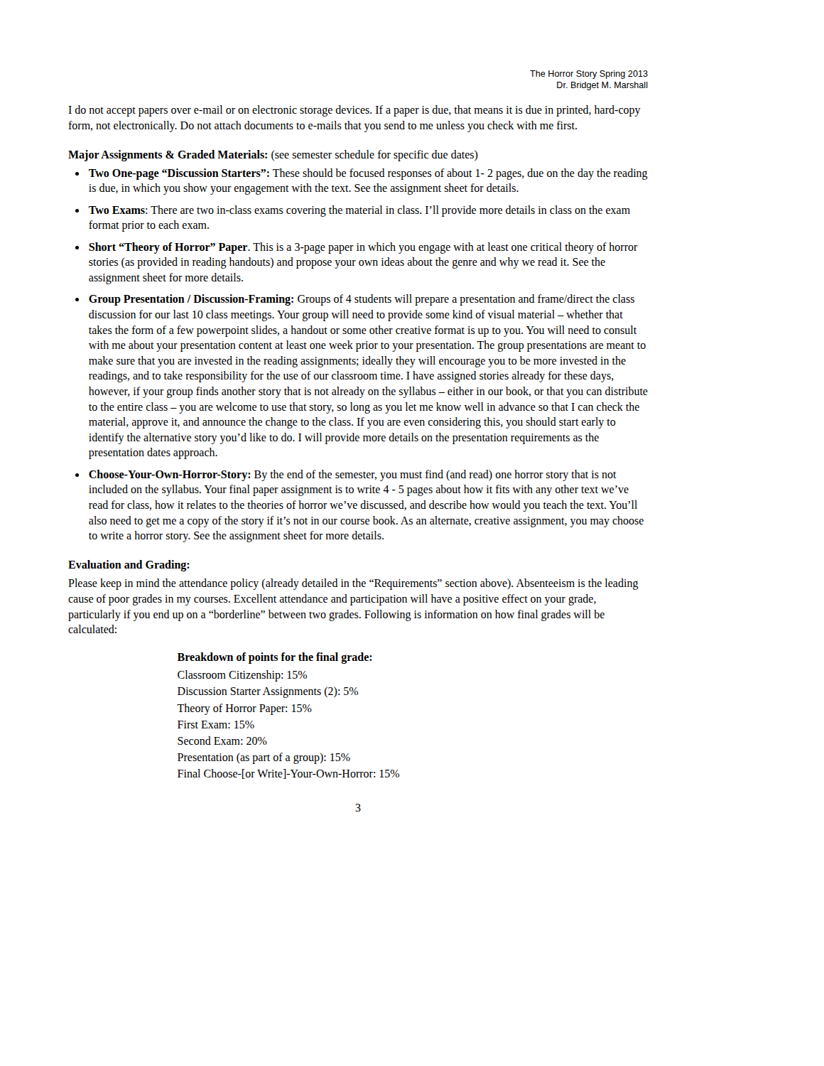The Horror Story Spring 2013
Dr. Bridget M. Marshall
I do not accept papers over e-mail or on electronic storage devices. If a paper is due, that means it is due in printed, hard-copy form, not electronically. Do not attach documents to e-mails that you send to me unless you check with me first.
Major Assignments & Graded Materials: (see semester schedule for specific due dates)
Two One-page “Discussion Starters”: These should be focused responses of about 1- 2 pages, due on the day the reading is due, in which you show your engagement with the text. See the assignment sheet for details.
Two Exams: There are two in-class exams covering the material in class. I’ll provide more details in class on the exam format prior to each exam.
Short “Theory of Horror” Paper. This is a 3-page paper in which you engage with at least one critical theory of horror stories (as provided in reading handouts) and propose your own ideas about the genre and why we read it. See the assignment sheet for more details.
Group Presentation / Discussion-Framing: Groups of 4 students will prepare a presentation and frame/direct the class discussion for our last 10 class meetings. Your group will need to provide some kind of visual material – whether that takes the form of a few powerpoint slides, a handout or some other creative format is up to you. You will need to consult with me about your presentation content at least one week prior to your presentation. The group presentations are meant to make sure that you are invested in the reading assignments; ideally they will encourage you to be more invested in the readings, and to take responsibility for the use of our classroom time. I have assigned stories already for these days, however, if your group finds another story that is not already on the syllabus – either in our book, or that you can distribute to the entire class – you are welcome to use that story, so long as you let me know well in advance so that I can check the material, approve it, and announce the change to the class. If you are even considering this, you should start early to identify the alternative story you’d like to do. I will provide more details on the presentation requirements as the presentation dates approach.
Choose-Your-Own-Horror-Story: By the end of the semester, you must find (and read) one horror story that is not included on the syllabus. Your final paper assignment is to write 4 - 5 pages about how it fits with any other text we’ve read for class, how it relates to the theories of horror we’ve discussed, and describe how would you teach the text. You’ll also need to get me a copy of the story if it’s not in our course book. As an alternate, creative assignment, you may choose to write a horror story. See the assignment sheet for more details.
Evaluation and Grading:
Please keep in mind the attendance policy (already detailed in the “Requirements” section above). Absenteeism is the leading cause of poor grades in my courses. Excellent attendance and participation will have a positive effect on your grade, particularly if you end up on a “borderline” between two grades. Following is information on how final grades will be calculated:
Breakdown of points for the final grade:
Classroom Citizenship: 15%
Discussion Starter Assignments (2): 5%
Theory of Horror Paper: 15%
First Exam: 15%
Second Exam: 20%
Presentation (as part of a group): 15%
Final Choose-[or Write]-Your-Own-Horror: 15%
3